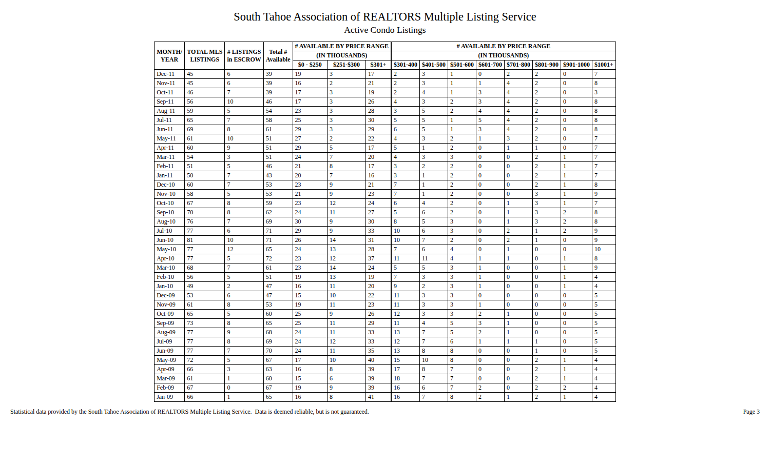South Tahoe Association of REALTORS Multiple Listing Service
Active Condo Listings
| MONTH/ YEAR | TOTAL MLS LISTINGS | # LISTINGS in ESCROW | Total # Available | # AVAILABLE BY PRICE RANGE | # AVAILABLE BY PRICE RANGE |
| --- | --- | --- | --- | --- | --- |
| (IN THOUSANDS) | (IN THOUSANDS) |
| $0 - $250 | $251-$300 | $301+ | $301-400 | $401-500 | $501-600 | $601-700 | $701-800 | $801-900 | $901-1000 | $1001+ |
| Dec-11 | 45 | 6 | 39 | 19 | 3 | 17 | 2 | 3 | 1 | 0 | 2 | 2 | 0 | 7 |
| Nov-11 | 45 | 6 | 39 | 16 | 2 | 21 | 2 | 3 | 1 | 1 | 4 | 2 | 0 | 8 |
| Oct-11 | 46 | 7 | 39 | 17 | 3 | 19 | 2 | 4 | 1 | 3 | 4 | 2 | 0 | 3 |
| Sep-11 | 56 | 10 | 46 | 17 | 3 | 26 | 4 | 3 | 2 | 3 | 4 | 2 | 0 | 8 |
| Aug-11 | 59 | 5 | 54 | 23 | 3 | 28 | 3 | 5 | 2 | 4 | 4 | 2 | 0 | 8 |
| Jul-11 | 65 | 7 | 58 | 25 | 3 | 30 | 5 | 5 | 1 | 5 | 4 | 2 | 0 | 8 |
| Jun-11 | 69 | 8 | 61 | 29 | 3 | 29 | 6 | 5 | 1 | 3 | 4 | 2 | 0 | 8 |
| May-11 | 61 | 10 | 51 | 27 | 2 | 22 | 4 | 3 | 2 | 1 | 3 | 2 | 0 | 7 |
| Apr-11 | 60 | 9 | 51 | 29 | 5 | 17 | 5 | 1 | 2 | 0 | 1 | 1 | 0 | 7 |
| Mar-11 | 54 | 3 | 51 | 24 | 7 | 20 | 4 | 3 | 3 | 0 | 0 | 2 | 1 | 7 |
| Feb-11 | 51 | 5 | 46 | 21 | 8 | 17 | 3 | 2 | 2 | 0 | 0 | 2 | 1 | 7 |
| Jan-11 | 50 | 7 | 43 | 20 | 7 | 16 | 3 | 1 | 2 | 0 | 0 | 2 | 1 | 7 |
| Dec-10 | 60 | 7 | 53 | 23 | 9 | 21 | 7 | 1 | 2 | 0 | 0 | 2 | 1 | 8 |
| Nov-10 | 58 | 5 | 53 | 21 | 9 | 23 | 7 | 1 | 2 | 0 | 0 | 3 | 1 | 9 |
| Oct-10 | 67 | 8 | 59 | 23 | 12 | 24 | 6 | 4 | 2 | 0 | 1 | 3 | 1 | 7 |
| Sep-10 | 70 | 8 | 62 | 24 | 11 | 27 | 5 | 6 | 2 | 0 | 1 | 3 | 2 | 8 |
| Aug-10 | 76 | 7 | 69 | 30 | 9 | 30 | 8 | 5 | 3 | 0 | 1 | 3 | 2 | 8 |
| Jul-10 | 77 | 6 | 71 | 29 | 9 | 33 | 10 | 6 | 3 | 0 | 2 | 1 | 2 | 9 |
| Jun-10 | 81 | 10 | 71 | 26 | 14 | 31 | 10 | 7 | 2 | 0 | 2 | 1 | 0 | 9 |
| May-10 | 77 | 12 | 65 | 24 | 13 | 28 | 7 | 6 | 4 | 0 | 1 | 0 | 0 | 10 |
| Apr-10 | 77 | 5 | 72 | 23 | 12 | 37 | 11 | 11 | 4 | 1 | 1 | 0 | 1 | 8 |
| Mar-10 | 68 | 7 | 61 | 23 | 14 | 24 | 5 | 5 | 3 | 1 | 0 | 0 | 1 | 9 |
| Feb-10 | 56 | 5 | 51 | 19 | 13 | 19 | 7 | 3 | 3 | 1 | 0 | 0 | 1 | 4 |
| Jan-10 | 49 | 2 | 47 | 16 | 11 | 20 | 9 | 2 | 3 | 1 | 0 | 0 | 1 | 4 |
| Dec-09 | 53 | 6 | 47 | 15 | 10 | 22 | 11 | 3 | 3 | 0 | 0 | 0 | 0 | 5 |
| Nov-09 | 61 | 8 | 53 | 19 | 11 | 23 | 11 | 3 | 3 | 1 | 0 | 0 | 0 | 5 |
| Oct-09 | 65 | 5 | 60 | 25 | 9 | 26 | 12 | 3 | 3 | 2 | 1 | 0 | 0 | 5 |
| Sep-09 | 73 | 8 | 65 | 25 | 11 | 29 | 11 | 4 | 5 | 3 | 1 | 0 | 0 | 5 |
| Aug-09 | 77 | 9 | 68 | 24 | 11 | 33 | 13 | 7 | 5 | 2 | 1 | 0 | 0 | 5 |
| Jul-09 | 77 | 8 | 69 | 24 | 12 | 33 | 12 | 7 | 6 | 1 | 1 | 1 | 0 | 5 |
| Jun-09 | 77 | 7 | 70 | 24 | 11 | 35 | 13 | 8 | 8 | 0 | 0 | 1 | 0 | 5 |
| May-09 | 72 | 5 | 67 | 17 | 10 | 40 | 15 | 10 | 8 | 0 | 0 | 2 | 1 | 4 |
| Apr-09 | 66 | 3 | 63 | 16 | 8 | 39 | 17 | 8 | 7 | 0 | 0 | 2 | 1 | 4 |
| Mar-09 | 61 | 1 | 60 | 15 | 6 | 39 | 18 | 7 | 7 | 0 | 0 | 2 | 1 | 4 |
| Feb-09 | 67 | 0 | 67 | 19 | 9 | 39 | 16 | 6 | 7 | 2 | 0 | 2 | 2 | 4 |
| Jan-09 | 66 | 1 | 65 | 16 | 8 | 41 | 16 | 7 | 8 | 2 | 1 | 2 | 1 | 4 |
Statistical data provided by the South Tahoe Association of REALTORS Multiple Listing Service. Data is deemed reliable, but is not guaranteed. Page 3